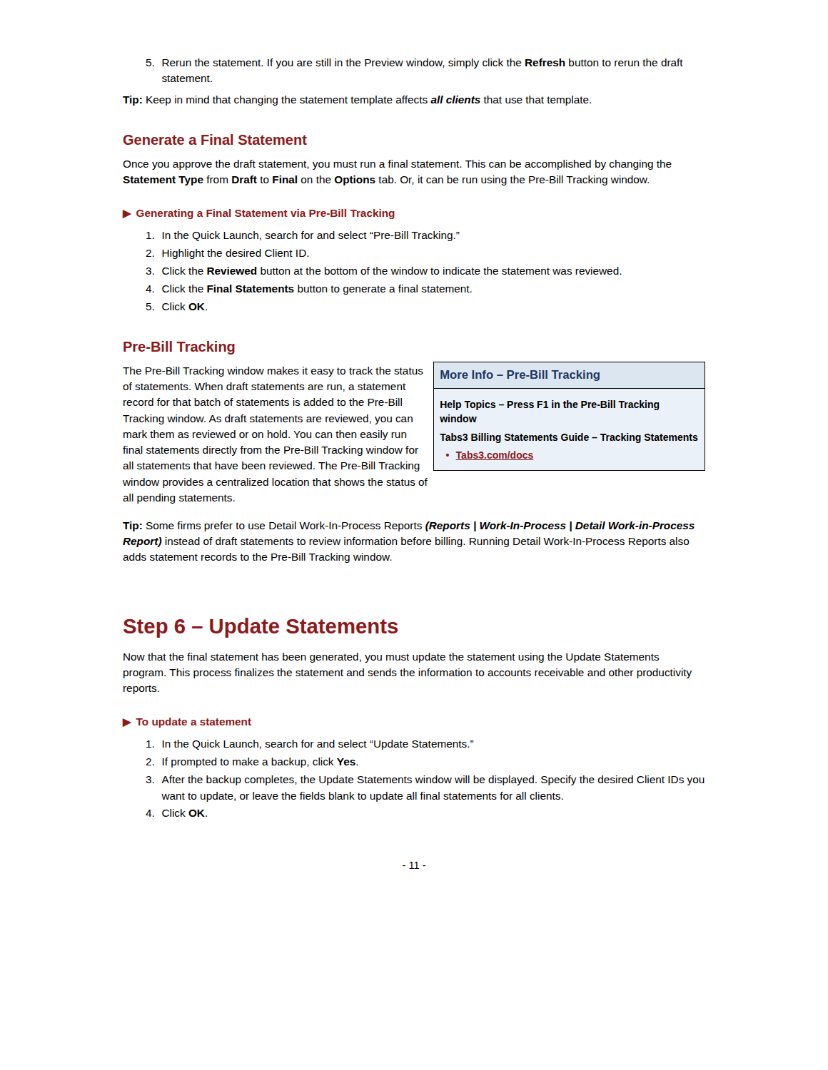Rerun the statement. If you are still in the Preview window, simply click the Refresh button to rerun the draft statement.
Tip: Keep in mind that changing the statement template affects all clients that use that template.
Generate a Final Statement
Once you approve the draft statement, you must run a final statement. This can be accomplished by changing the Statement Type from Draft to Final on the Options tab. Or, it can be run using the Pre-Bill Tracking window.
Generating a Final Statement via Pre-Bill Tracking
In the Quick Launch, search for and select “Pre-Bill Tracking.”
Highlight the desired Client ID.
Click the Reviewed button at the bottom of the window to indicate the statement was reviewed.
Click the Final Statements button to generate a final statement.
Click OK.
Pre-Bill Tracking
More Info – Pre-Bill Tracking
Help Topics – Press F1 in the Pre-Bill Tracking window
Tabs3 Billing Statements Guide – Tracking Statements
Tabs3.com/docs
The Pre-Bill Tracking window makes it easy to track the status of statements. When draft statements are run, a statement record for that batch of statements is added to the Pre-Bill Tracking window. As draft statements are reviewed, you can mark them as reviewed or on hold. You can then easily run final statements directly from the Pre-Bill Tracking window for all statements that have been reviewed. The Pre-Bill Tracking window provides a centralized location that shows the status of all pending statements.
Tip: Some firms prefer to use Detail Work-In-Process Reports (Reports | Work-In-Process | Detail Work-in-Process Report) instead of draft statements to review information before billing. Running Detail Work-In-Process Reports also adds statement records to the Pre-Bill Tracking window.
Step 6 – Update Statements
Now that the final statement has been generated, you must update the statement using the Update Statements program. This process finalizes the statement and sends the information to accounts receivable and other productivity reports.
To update a statement
In the Quick Launch, search for and select “Update Statements.”
If prompted to make a backup, click Yes.
After the backup completes, the Update Statements window will be displayed. Specify the desired Client IDs you want to update, or leave the fields blank to update all final statements for all clients.
Click OK.
- 11 -